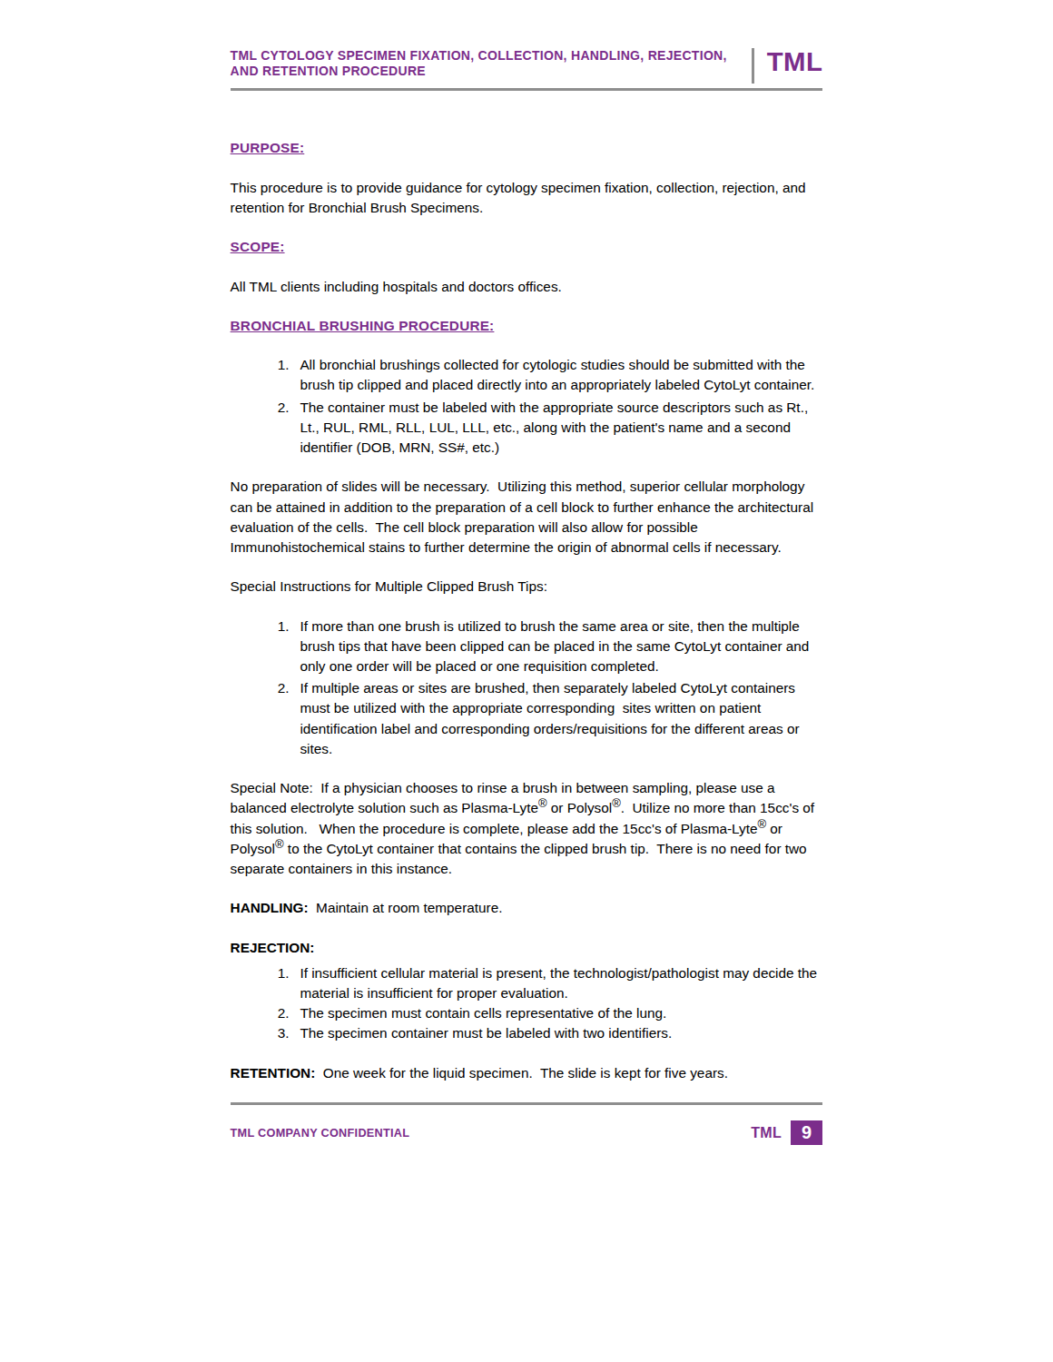TML Cytology Specimen Fixation, Collection, Handling, Rejection, and Retention Procedure
TML
Purpose:
This procedure is to provide guidance for cytology specimen fixation, collection, rejection, and retention for Bronchial Brush Specimens.
Scope:
All TML clients including hospitals and doctors offices.
Bronchial Brushing Procedure:
All bronchial brushings collected for cytologic studies should be submitted with the brush tip clipped and placed directly into an appropriately labeled CytoLyt container.
The container must be labeled with the appropriate source descriptors such as Rt., Lt., RUL, RML, RLL, LUL, LLL, etc., along with the patient's name and a second identifier (DOB, MRN, SS#, etc.)
No preparation of slides will be necessary. Utilizing this method, superior cellular morphology can be attained in addition to the preparation of a cell block to further enhance the architectural evaluation of the cells. The cell block preparation will also allow for possible Immunohistochemical stains to further determine the origin of abnormal cells if necessary.
Special Instructions for Multiple Clipped Brush Tips:
If more than one brush is utilized to brush the same area or site, then the multiple brush tips that have been clipped can be placed in the same CytoLyt container and only one order will be placed or one requisition completed.
If multiple areas or sites are brushed, then separately labeled CytoLyt containers must be utilized with the appropriate corresponding sites written on patient identification label and corresponding orders/requisitions for the different areas or sites.
Special Note: If a physician chooses to rinse a brush in between sampling, please use a balanced electrolyte solution such as Plasma-Lyte® or Polysol®. Utilize no more than 15cc's of this solution. When the procedure is complete, please add the 15cc's of Plasma-Lyte® or Polysol® to the CytoLyt container that contains the clipped brush tip. There is no need for two separate containers in this instance.
HANDLING: Maintain at room temperature.
REJECTION:
If insufficient cellular material is present, the technologist/pathologist may decide the material is insufficient for proper evaluation.
The specimen must contain cells representative of the lung.
The specimen container must be labeled with two identifiers.
RETENTION: One week for the liquid specimen. The slide is kept for five years.
TML Company Confidential
TML 9